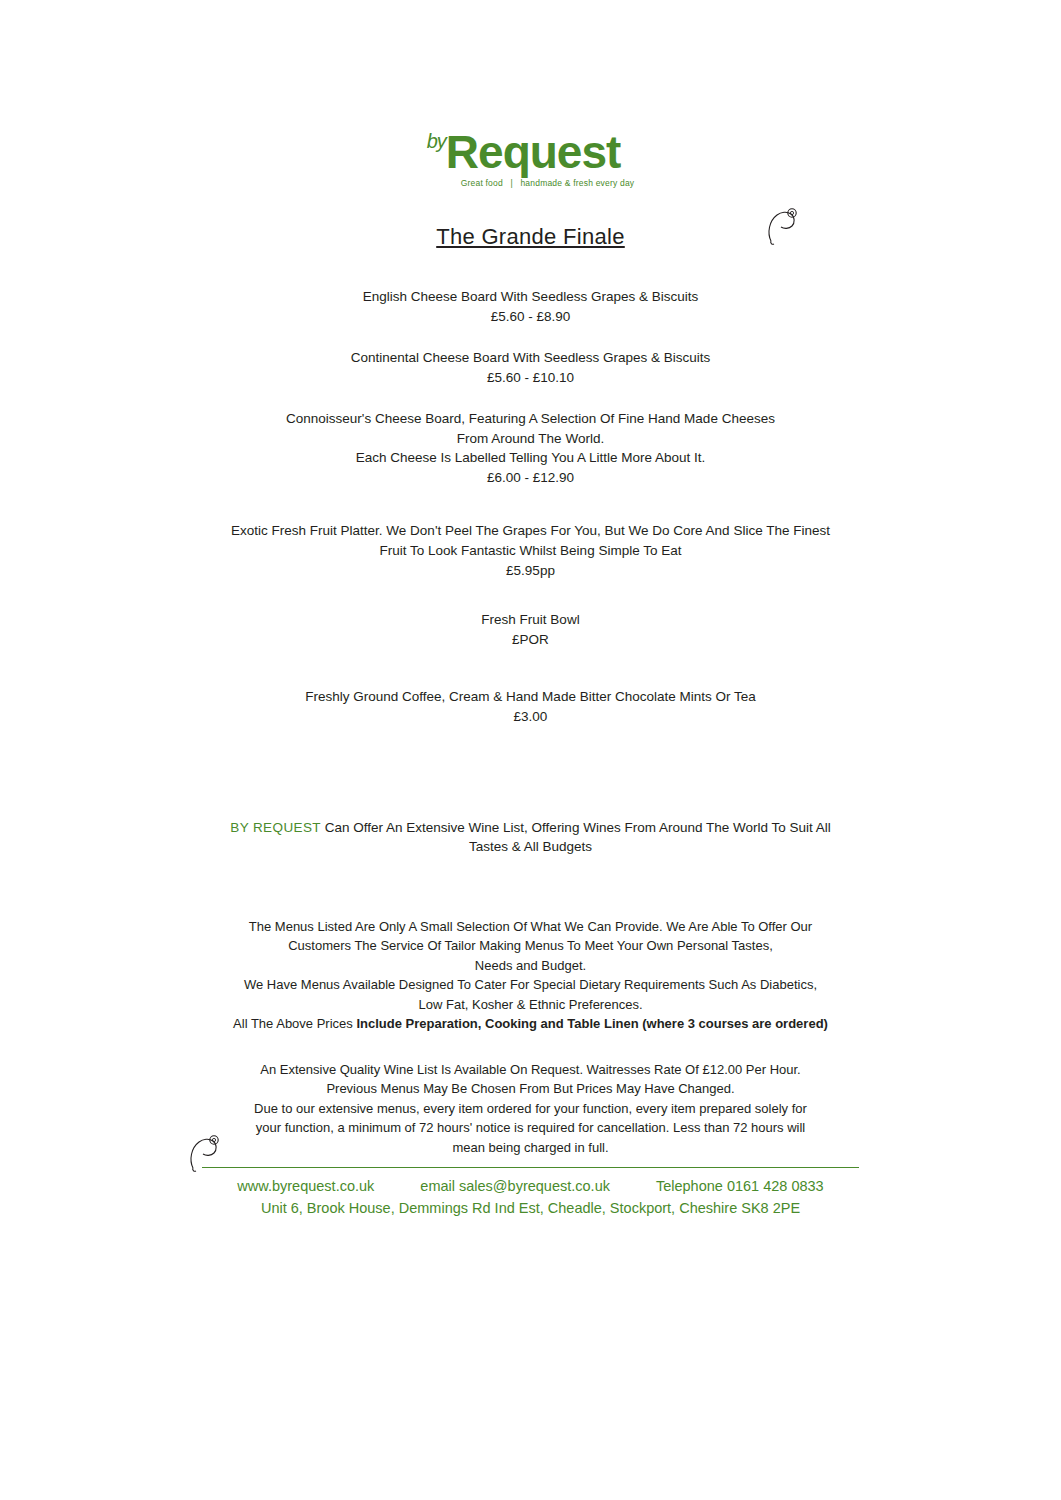by Request
Great food | handmade & fresh every day
The Grande Finale
English Cheese Board With Seedless Grapes & Biscuits
£5.60 - £8.90
Continental Cheese Board With Seedless Grapes & Biscuits
£5.60 - £10.10
Connoisseur's Cheese Board, Featuring A Selection Of Fine Hand Made Cheeses
From Around The World.
Each Cheese Is Labelled Telling You A Little More About It.
£6.00 - £12.90
Exotic Fresh Fruit Platter. We Don't Peel The Grapes For You, But We Do Core And Slice The Finest
Fruit To Look Fantastic Whilst Being Simple To Eat
£5.95pp
Fresh Fruit Bowl
£POR
Freshly Ground Coffee, Cream & Hand Made Bitter Chocolate Mints Or Tea
£3.00
BY REQUEST Can Offer An Extensive Wine List, Offering Wines From Around The World To Suit All
Tastes & All Budgets
The Menus Listed Are Only A Small Selection Of What We Can Provide. We Are Able To Offer Our
Customers The Service Of Tailor Making Menus To Meet Your Own Personal Tastes,
Needs and Budget.
We Have Menus Available Designed To Cater For Special Dietary Requirements Such As Diabetics,
Low Fat, Kosher & Ethnic Preferences.
All The Above Prices Include Preparation, Cooking and Table Linen (where 3 courses are ordered)
An Extensive Quality Wine List Is Available On Request. Waitresses Rate Of £12.00 Per Hour.
Previous Menus May Be Chosen From But Prices May Have Changed.
Due to our extensive menus, every item ordered for your function, every item prepared solely for
your function, a minimum of 72 hours' notice is required for cancellation. Less than 72 hours will
mean being charged in full.
www.byrequest.co.uk email sales@byrequest.co.uk Telephone 0161 428 0833
Unit 6, Brook House, Demmings Rd Ind Est, Cheadle, Stockport, Cheshire SK8 2PE